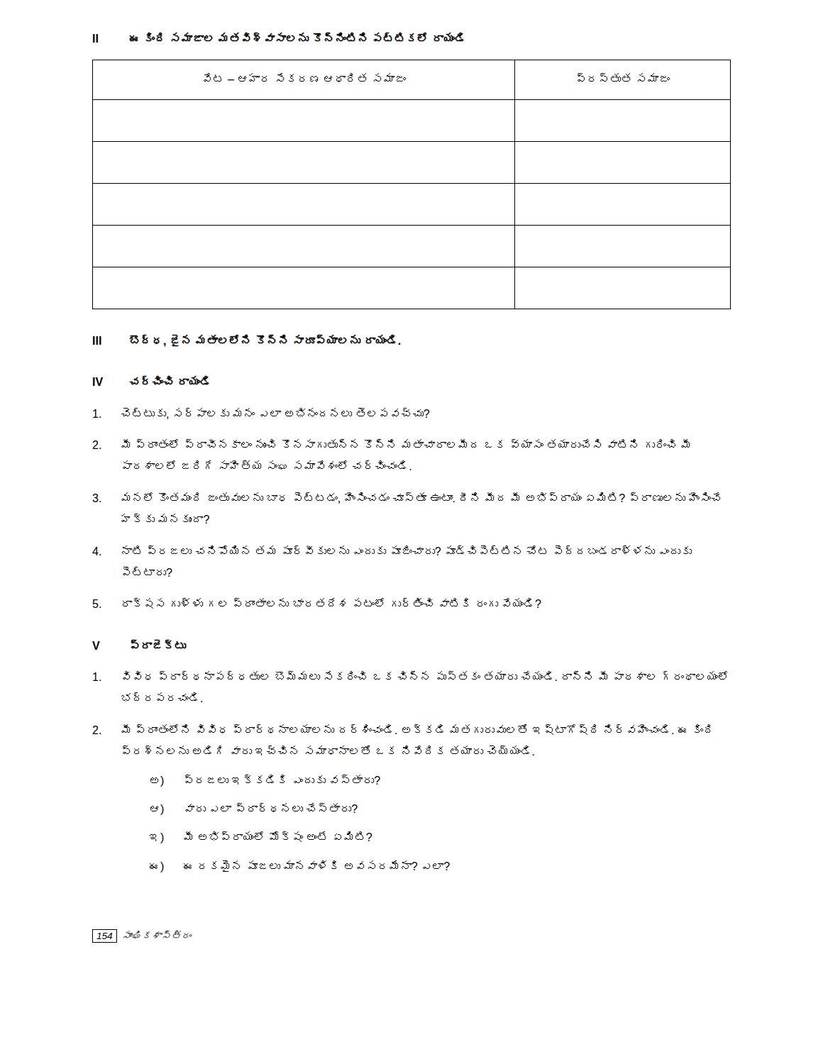II ఈ కింది సమాజాల మతవిశ్వాసాలను కొన్నింటిని పట్టికలో రాయండి
| వేట – ఆహార సేకరణ ఆధారిత సమాజం | ప్రస్తుత సమాజం |
| --- | --- |
III బౌద్ధ, జైన మతాలలోని కొన్ని సారూప్యాలను రాయండి.
IV చర్చించి రాయండి
చెట్టుకు, సర్పాలకు మనం ఎలా అభినందనలు తెలపవచ్చు?
మీ ప్రాంతంలో ప్రాచీనకాలం నుంచి కొనసాగుతున్న కొన్ని మతాచారాలమీద ఒక వ్యాసం తయారుచేసి వాటిని గురించి మీ పాఠశాలలో జరిగే సాహిత్య సంఘ సమావేశంలో చర్చించండి.
మనలో కొంతమంది జంతువులను బాధ పెట్టడం, హింసించడం చూస్తూ ఉంటాం. దీని మీద మీ అభిప్రాయం ఏమిటి? ప్రాణులను హింసించే హక్కు మనకుందా?
నాటి ప్రజలు చనిపోయిన తమ పూర్వీకులను ఎందుకు పూజించారు? పూడ్చిపెట్టిన చోట పెద్దబండరాళ్ళను ఎందుకు పెట్టారు?
రాక్షస గుళ్ళు గల ప్రాంతాలను భారతదేశ పటంలో గుర్తించి వాటికి రంగు వేయండి?
V ప్రాజెక్టు
వివిధ ప్రార్థనాపద్ధతుల బొమ్మలు సేకరించి ఒక చిన్న పుస్తకం తయారు చేయండి. దాన్ని మీ పాఠశాల గ్రంథాలయంలో భద్రపరచండి.
మీ ప్రాంతంలోని వివిధ ప్రార్థనాలయాలను దర్శించండి. అక్కడి మతగురువులతో ఇష్టాగోష్ఠి నిర్వహించండి. ఈ కింది ప్రశ్నలను అడిగి వారు ఇచ్చిన సమాధానాలతో ఒక నివేదిక తయారు చెయ్యండి.
అ) ప్రజలు ఇక్కడికి ఎందుకు వస్తారు?
ఆ) వారు ఎలా ప్రార్థనలు చేస్తారు?
ఇ) మీ అభిప్రాయంలో మోక్షం అంటే ఏమిటి?
ఈ) ఈ రకమైన పూజలు మానవాళికి అవసరమేనా? ఎలా?
154సాంఘికశాస్త్రం